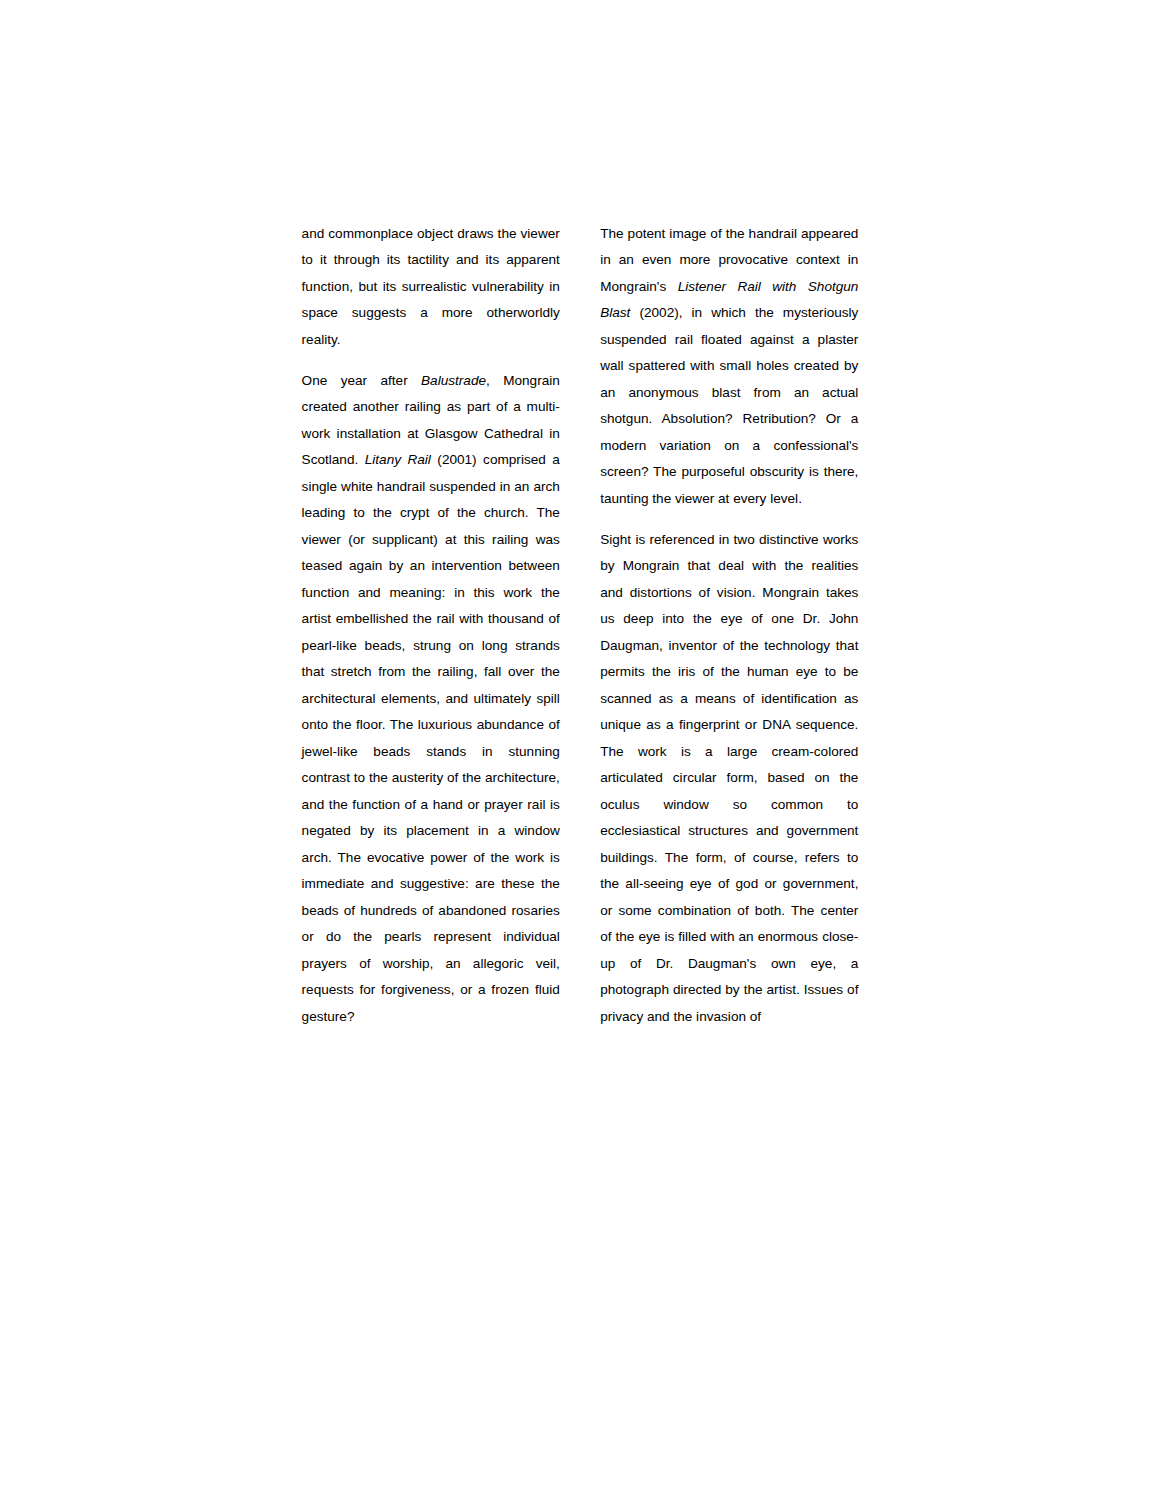and commonplace object draws the viewer to it through its tactility and its apparent function, but its surrealistic vulnerability in space suggests a more otherworldly reality.
One year after Balustrade, Mongrain created another railing as part of a multi-work installation at Glasgow Cathedral in Scotland. Litany Rail (2001) comprised a single white handrail suspended in an arch leading to the crypt of the church. The viewer (or supplicant) at this railing was teased again by an intervention between function and meaning: in this work the artist embellished the rail with thousand of pearl-like beads, strung on long strands that stretch from the railing, fall over the architectural elements, and ultimately spill onto the floor. The luxurious abundance of jewel-like beads stands in stunning contrast to the austerity of the architecture, and the function of a hand or prayer rail is negated by its placement in a window arch. The evocative power of the work is immediate and suggestive: are these the beads of hundreds of abandoned rosaries or do the pearls represent individual prayers of worship, an allegoric veil, requests for forgiveness, or a frozen fluid gesture?
The potent image of the handrail appeared in an even more provocative context in Mongrain's Listener Rail with Shotgun Blast (2002), in which the mysteriously suspended rail floated against a plaster wall spattered with small holes created by an anonymous blast from an actual shotgun. Absolution? Retribution? Or a modern variation on a confessional's screen? The purposeful obscurity is there, taunting the viewer at every level.
Sight is referenced in two distinctive works by Mongrain that deal with the realities and distortions of vision. Mongrain takes us deep into the eye of one Dr. John Daugman, inventor of the technology that permits the iris of the human eye to be scanned as a means of identification as unique as a fingerprint or DNA sequence. The work is a large cream-colored articulated circular form, based on the oculus window so common to ecclesiastical structures and government buildings. The form, of course, refers to the all-seeing eye of god or government, or some combination of both. The center of the eye is filled with an enormous close-up of Dr. Daugman's own eye, a photograph directed by the artist. Issues of privacy and the invasion of